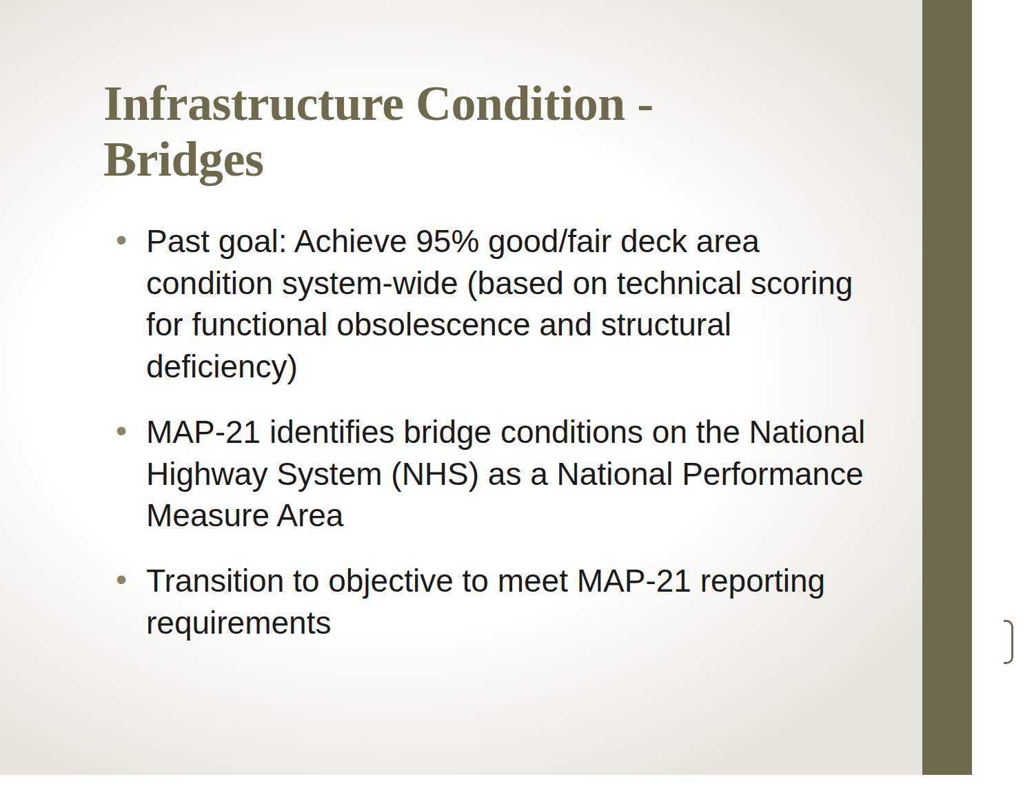Infrastructure Condition -
Bridges
Past goal: Achieve 95% good/fair deck area condition system-wide (based on technical scoring for functional obsolescence and structural deficiency)
MAP-21 identifies bridge conditions on the National Highway System (NHS) as a National Performance Measure Area
Transition to objective to meet MAP-21 reporting requirements
20